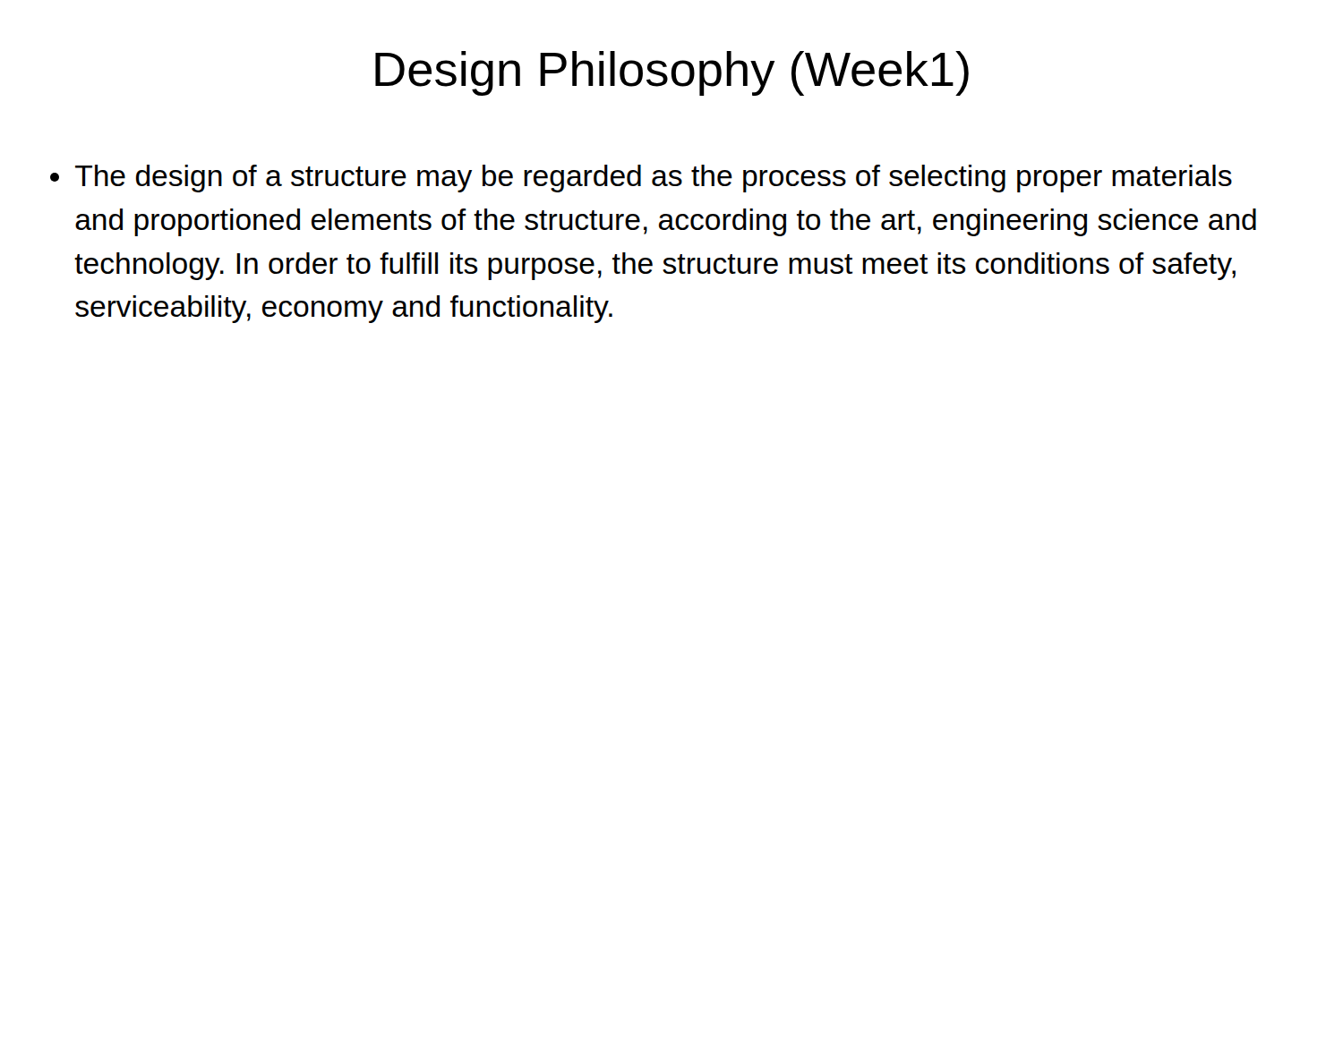Design Philosophy (Week1)
The design of a structure may be regarded as the process of selecting proper materials and proportioned elements of the structure, according to the art, engineering science and technology. In order to fulfill its purpose, the structure must meet its conditions of safety, serviceability, economy and functionality.